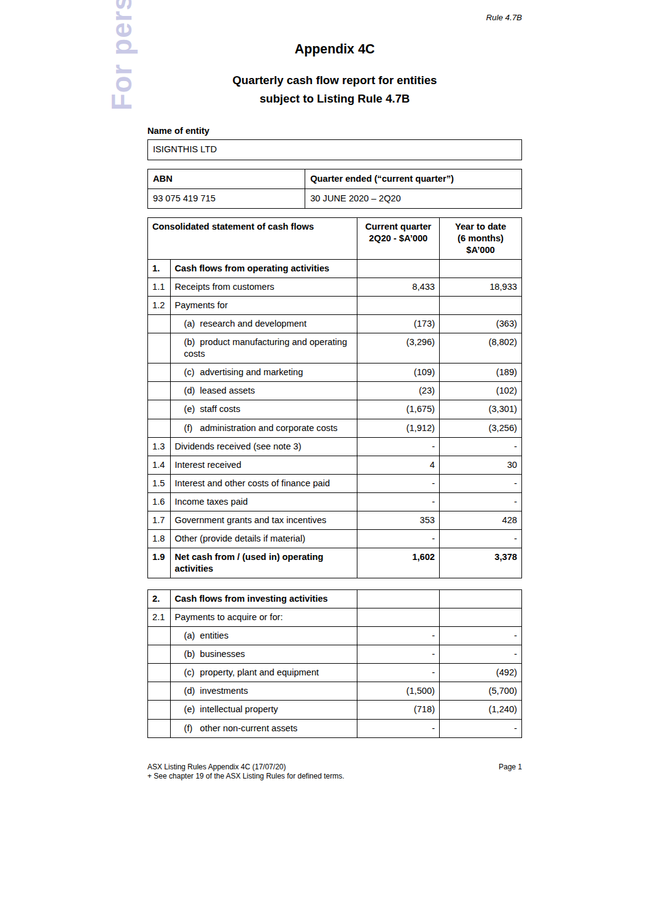For personal use only
Rule 4.7B
Appendix 4C
Quarterly cash flow report for entities
subject to Listing Rule 4.7B
Name of entity
ISIGNTHIS LTD
ABN
Quarter ended (“current quarter”)
93 075 419 715
30 JUNE 2020 – 2Q20
| Consolidated statement of cash flows | Current quarter 2Q20 - $A’000 | Year to date (6 months) $A’000 |
| --- | --- | --- |
| 1. | Cash flows from operating activities | | |
| 1.1 | Receipts from customers | 8,433 | 18,933 |
| 1.2 | Payments for | | |
| | (a) research and development | (173) | (363) |
| | (b) product manufacturing and operating costs | (3,296) | (8,802) |
| | (c) advertising and marketing | (109) | (189) |
| | (d) leased assets | (23) | (102) |
| | (e) staff costs | (1,675) | (3,301) |
| | (f) administration and corporate costs | (1,912) | (3,256) |
| 1.3 | Dividends received (see note 3) | - | - |
| 1.4 | Interest received | 4 | 30 |
| 1.5 | Interest and other costs of finance paid | - | - |
| 1.6 | Income taxes paid | - | - |
| 1.7 | Government grants and tax incentives | 353 | 428 |
| 1.8 | Other (provide details if material) | - | - |
| 1.9 | Net cash from / (used in) operating activities | 1,602 | 3,378 |
| 2. | Cash flows from investing activities | | |
| 2.1 | Payments to acquire or for: | | |
| | (a) entities | - | - |
| | (b) businesses | - | - |
| | (c) property, plant and equipment | - | (492) |
| | (d) investments | (1,500) | (5,700) |
| | (e) intellectual property | (718) | (1,240) |
| | (f) other non-current assets | - | - |
ASX Listing Rules Appendix 4C (17/07/20) Page 1
+ See chapter 19 of the ASX Listing Rules for defined terms.